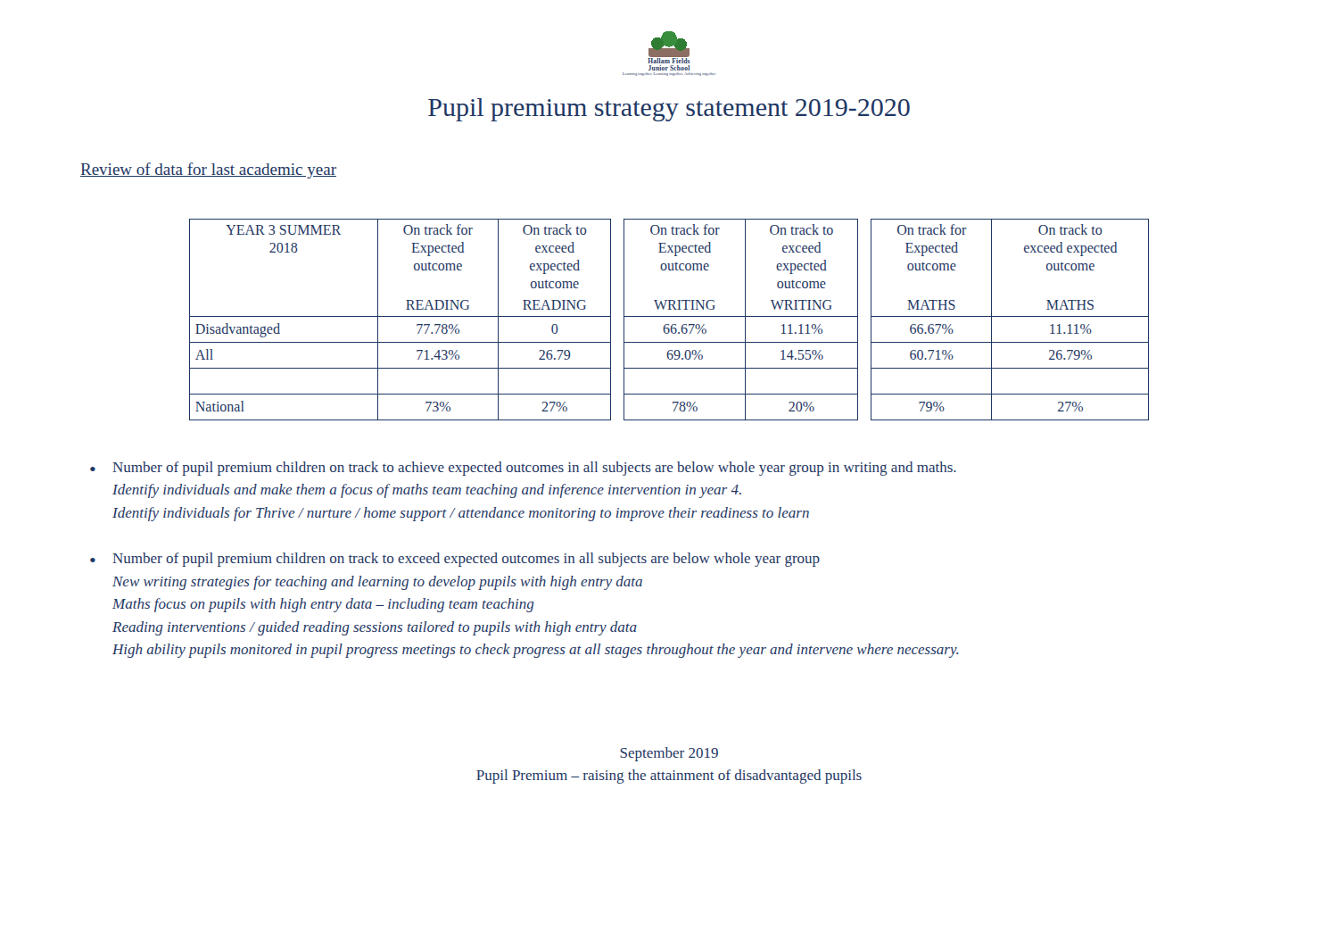Hallam Fields
Junior School
Learning together. Learning together. Achieving together
Pupil premium strategy statement 2019-2020
Review of data for last academic year
| YEAR 3 SUMMER 2018 | On track for Expected outcome | On track to exceed expected outcome | | On track for Expected outcome | On track to exceed expected outcome | | On track for Expected outcome | On track to exceed expected outcome |
| --- | --- | --- | --- | --- | --- | --- | --- | --- |
| READING | READING | WRITING | WRITING | MATHS | MATHS |
| Disadvantaged | 77.78% | 0 | | 66.67% | 11.11% | | 66.67% | 11.11% |
| All | 71.43% | 26.79 | | 69.0% | 14.55% | | 60.71% | 26.79% |
| National | 73% | 27% | | 78% | 20% | | 79% | 27% |
Number of pupil premium children on track to achieve expected outcomes in all subjects are below whole year group in writing and maths. Identify individuals and make them a focus of maths team teaching and inference intervention in year 4. Identify individuals for Thrive / nurture / home support / attendance monitoring to improve their readiness to learn
Number of pupil premium children on track to exceed expected outcomes in all subjects are below whole year group New writing strategies for teaching and learning to develop pupils with high entry data Maths focus on pupils with high entry data – including team teaching Reading interventions / guided reading sessions tailored to pupils with high entry data High ability pupils monitored in pupil progress meetings to check progress at all stages throughout the year and intervene where necessary.
September 2019
Pupil Premium – raising the attainment of disadvantaged pupils